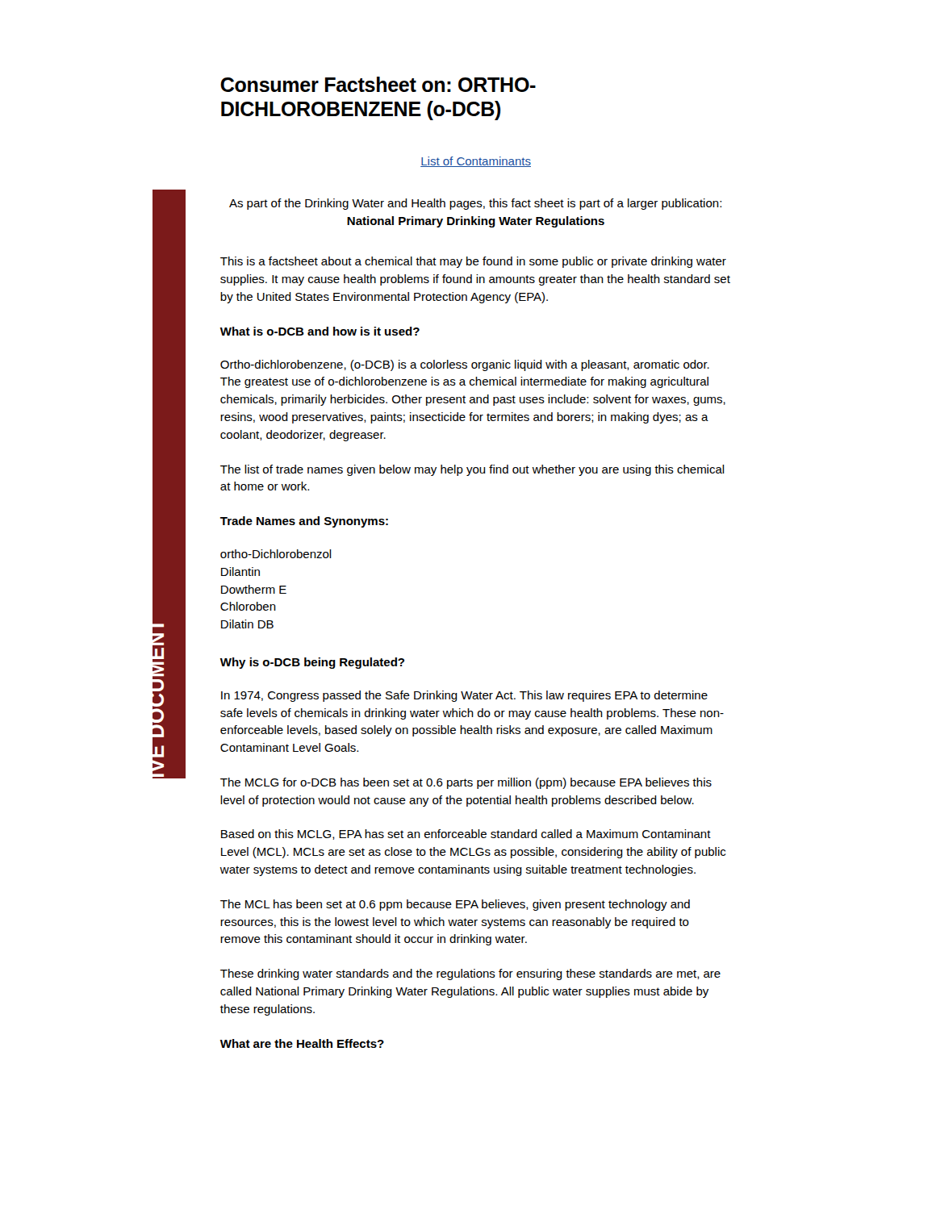US EPA ARCHIVE DOCUMENT
Consumer Factsheet on: ORTHO-
DICHLOROBENZENE (o-DCB)
List of Contaminants
As part of the Drinking Water and Health pages, this fact sheet is part of a larger publication:
National Primary Drinking Water Regulations
This is a factsheet about a chemical that may be found in some public or private drinking water supplies. It may cause health problems if found in amounts greater than the health standard set by the United States Environmental Protection Agency (EPA).
What is o-DCB and how is it used?
Ortho-dichlorobenzene, (o-DCB) is a colorless organic liquid with a pleasant, aromatic odor. The greatest use of o-dichlorobenzene is as a chemical intermediate for making agricultural chemicals, primarily herbicides. Other present and past uses include: solvent for waxes, gums, resins, wood preservatives, paints; insecticide for termites and borers; in making dyes; as a coolant, deodorizer, degreaser.
The list of trade names given below may help you find out whether you are using this chemical at home or work.
Trade Names and Synonyms:
ortho-Dichlorobenzol
Dilantin
Dowtherm E
Chloroben
Dilatin DB
Why is o-DCB being Regulated?
In 1974, Congress passed the Safe Drinking Water Act. This law requires EPA to determine safe levels of chemicals in drinking water which do or may cause health problems. These non-enforceable levels, based solely on possible health risks and exposure, are called Maximum Contaminant Level Goals.
The MCLG for o-DCB has been set at 0.6 parts per million (ppm) because EPA believes this level of protection would not cause any of the potential health problems described below.
Based on this MCLG, EPA has set an enforceable standard called a Maximum Contaminant Level (MCL). MCLs are set as close to the MCLGs as possible, considering the ability of public water systems to detect and remove contaminants using suitable treatment technologies.
The MCL has been set at 0.6 ppm because EPA believes, given present technology and resources, this is the lowest level to which water systems can reasonably be required to remove this contaminant should it occur in drinking water.
These drinking water standards and the regulations for ensuring these standards are met, are called National Primary Drinking Water Regulations. All public water supplies must abide by these regulations.
What are the Health Effects?